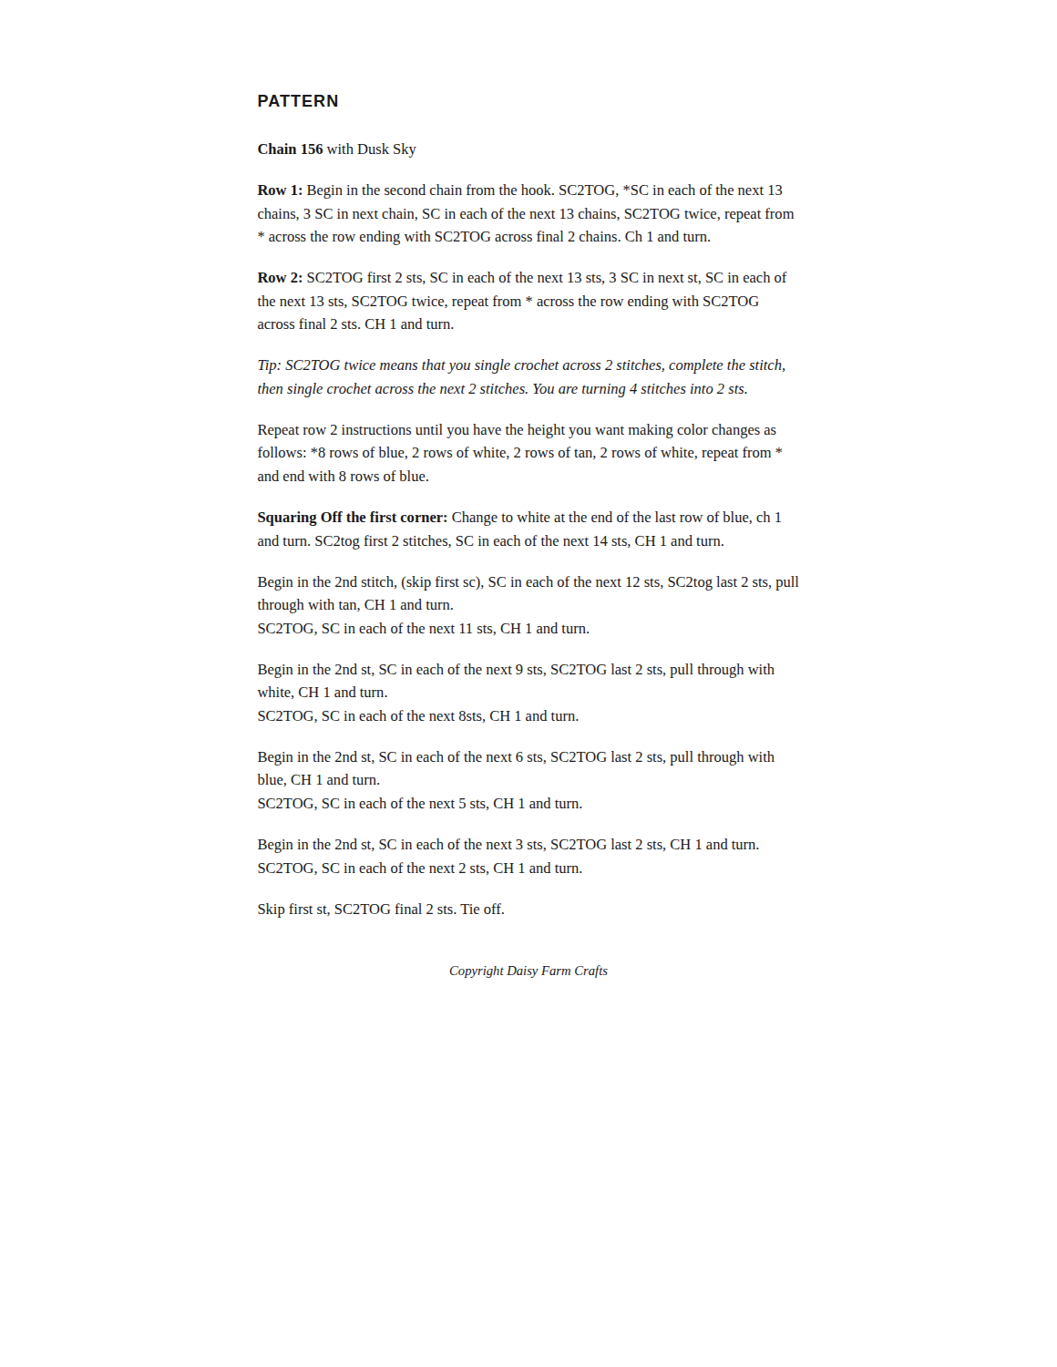PATTERN
Chain 156 with Dusk Sky
Row 1: Begin in the second chain from the hook. SC2TOG, *SC in each of the next 13 chains, 3 SC in next chain, SC in each of the next 13 chains, SC2TOG twice, repeat from * across the row ending with SC2TOG across final 2 chains. Ch 1 and turn.
Row 2: SC2TOG first 2 sts, SC in each of the next 13 sts, 3 SC in next st, SC in each of the next 13 sts, SC2TOG twice, repeat from * across the row ending with SC2TOG across final 2 sts. CH 1 and turn.
Tip: SC2TOG twice means that you single crochet across 2 stitches, complete the stitch, then single crochet across the next 2 stitches. You are turning 4 stitches into 2 sts.
Repeat row 2 instructions until you have the height you want making color changes as follows: *8 rows of blue, 2 rows of white, 2 rows of tan, 2 rows of white, repeat from * and end with 8 rows of blue.
Squaring Off the first corner: Change to white at the end of the last row of blue, ch 1 and turn. SC2tog first 2 stitches, SC in each of the next 14 sts, CH 1 and turn.
Begin in the 2nd stitch, (skip first sc), SC in each of the next 12 sts, SC2tog last 2 sts, pull through with tan, CH 1 and turn.
SC2TOG, SC in each of the next 11 sts, CH 1 and turn.
Begin in the 2nd st, SC in each of the next 9 sts, SC2TOG last 2 sts, pull through with white, CH 1 and turn.
SC2TOG, SC in each of the next 8sts, CH 1 and turn.
Begin in the 2nd st, SC in each of the next 6 sts, SC2TOG last 2 sts, pull through with blue, CH 1 and turn.
SC2TOG, SC in each of the next 5 sts, CH 1 and turn.
Begin in the 2nd st, SC in each of the next 3 sts, SC2TOG last 2 sts, CH 1 and turn.
SC2TOG, SC in each of the next 2 sts, CH 1 and turn.
Skip first st, SC2TOG final 2 sts. Tie off.
Copyright Daisy Farm Crafts